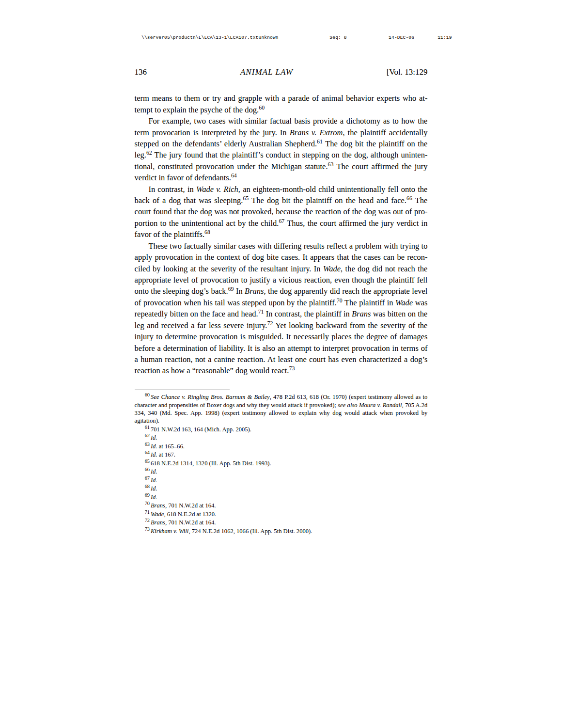\\server05\productn\L\LCA\13-1\LCA107.txt unknown Seq: 8 14-DEC-06 11:19
136 ANIMAL LAW [Vol. 13:129
term means to them or try and grapple with a parade of animal behavior experts who attempt to explain the psyche of the dog.60
For example, two cases with similar factual basis provide a dichotomy as to how the term provocation is interpreted by the jury. In Brans v. Extrom, the plaintiff accidentally stepped on the defendants’ elderly Australian Shepherd.61 The dog bit the plaintiff on the leg.62 The jury found that the plaintiff’s conduct in stepping on the dog, although unintentional, constituted provocation under the Michigan statute.63 The court affirmed the jury verdict in favor of defendants.64
In contrast, in Wade v. Rich, an eighteen-month-old child unintentionally fell onto the back of a dog that was sleeping.65 The dog bit the plaintiff on the head and face.66 The court found that the dog was not provoked, because the reaction of the dog was out of proportion to the unintentional act by the child.67 Thus, the court affirmed the jury verdict in favor of the plaintiffs.68
These two factually similar cases with differing results reflect a problem with trying to apply provocation in the context of dog bite cases. It appears that the cases can be reconciled by looking at the severity of the resultant injury. In Wade, the dog did not reach the appropriate level of provocation to justify a vicious reaction, even though the plaintiff fell onto the sleeping dog’s back.69 In Brans, the dog apparently did reach the appropriate level of provocation when his tail was stepped upon by the plaintiff.70 The plaintiff in Wade was repeatedly bitten on the face and head.71 In contrast, the plaintiff in Brans was bitten on the leg and received a far less severe injury.72 Yet looking backward from the severity of the injury to determine provocation is misguided. It necessarily places the degree of damages before a determination of liability. It is also an attempt to interpret provocation in terms of a human reaction, not a canine reaction. At least one court has even characterized a dog’s reaction as how a “reasonable” dog would react.73
60 See Chance v. Ringling Bros. Barnum & Bailey, 478 P.2d 613, 618 (Or. 1970) (expert testimony allowed as to character and propensities of Boxer dogs and why they would attack if provoked); see also Moura v. Randall, 705 A.2d 334, 340 (Md. Spec. App. 1998) (expert testimony allowed to explain why dog would attack when provoked by agitation).
61701 N.W.2d 163, 164 (Mich. App. 2005).
62 Id.
63 Id. at 165–66.
64 Id. at 167.
65618 N.E.2d 1314, 1320 (Ill. App. 5th Dist. 1993).
66 Id.
67 Id.
68 Id.
69 Id.
70 Brans, 701 N.W.2d at 164.
71 Wade, 618 N.E.2d at 1320.
72 Brans, 701 N.W.2d at 164.
73 Kirkham v. Will, 724 N.E.2d 1062, 1066 (Ill. App. 5th Dist. 2000).